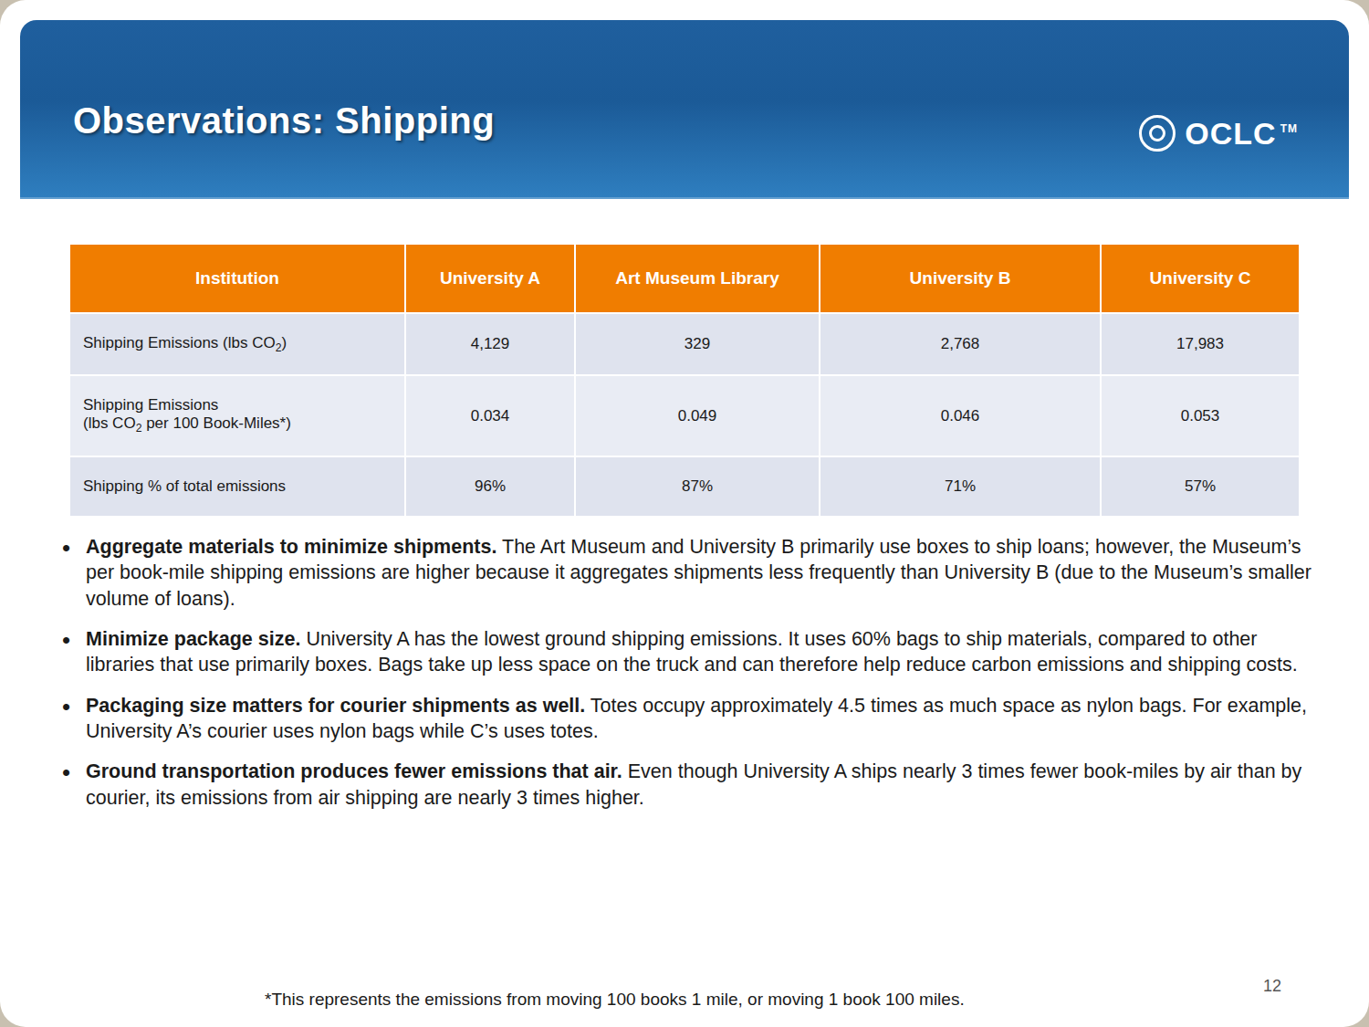Observations: Shipping
OCLCTM
| Institution | University A | Art Museum Library | University B | University C |
| --- | --- | --- | --- | --- |
| Shipping Emissions (lbs CO 2 ) | 4,129 | 329 | 2,768 | 17,983 |
| Shipping Emissions (lbs CO 2 per 100 Book-Miles*) | 0.034 | 0.049 | 0.046 | 0.053 |
| Shipping % of total emissions | 96% | 87% | 71% | 57% |
Aggregate materials to minimize shipments. The Art Museum and University B primarily use boxes to ship loans; however, the Museum’s per book-mile shipping emissions are higher because it aggregates shipments less frequently than University B (due to the Museum’s smaller volume of loans).
Minimize package size. University A has the lowest ground shipping emissions. It uses 60% bags to ship materials, compared to other libraries that use primarily boxes. Bags take up less space on the truck and can therefore help reduce carbon emissions and shipping costs.
Packaging size matters for courier shipments as well. Totes occupy approximately 4.5 times as much space as nylon bags. For example, University A’s courier uses nylon bags while C’s uses totes.
Ground transportation produces fewer emissions that air. Even though University A ships nearly 3 times fewer book-miles by air than by courier, its emissions from air shipping are nearly 3 times higher.
*This represents the emissions from moving 100 books 1 mile, or moving 1 book 100 miles.
12